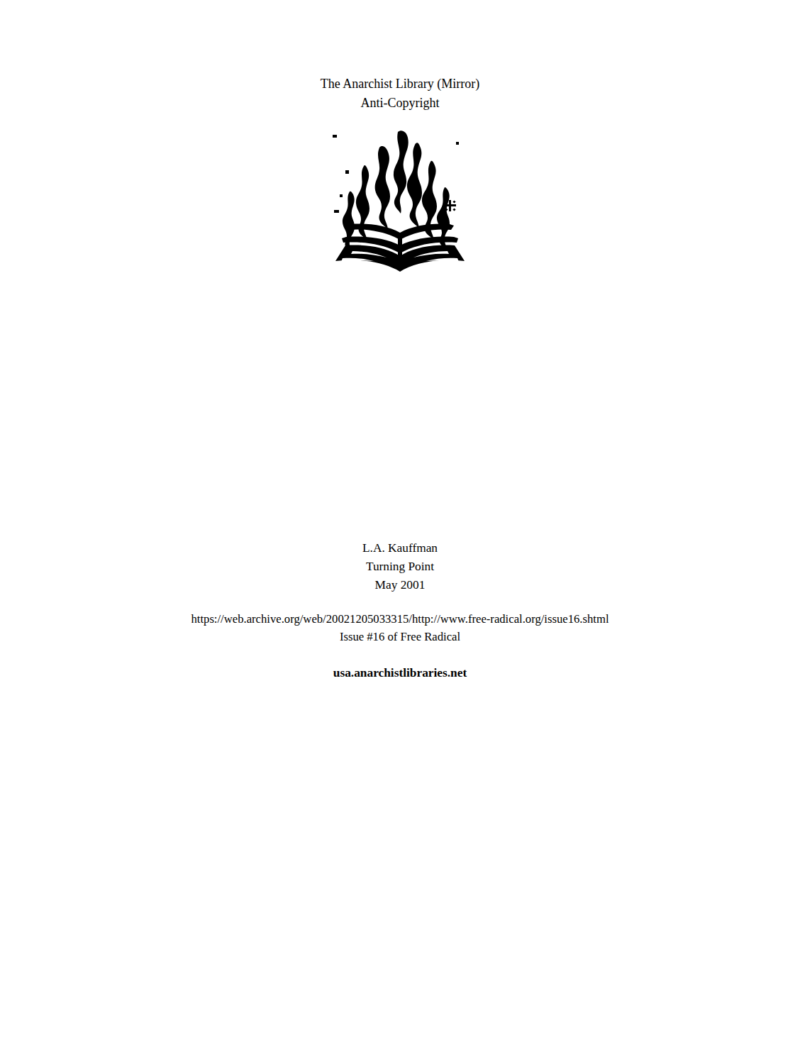The Anarchist Library (Mirror)
Anti-Copyright
L.A. Kauffman
Turning Point
May 2001
https://web.archive.org/web/20021205033315/http://www.free-radical.org/issue16.shtml
Issue #16 of Free Radical
usa.anarchistlibraries.net